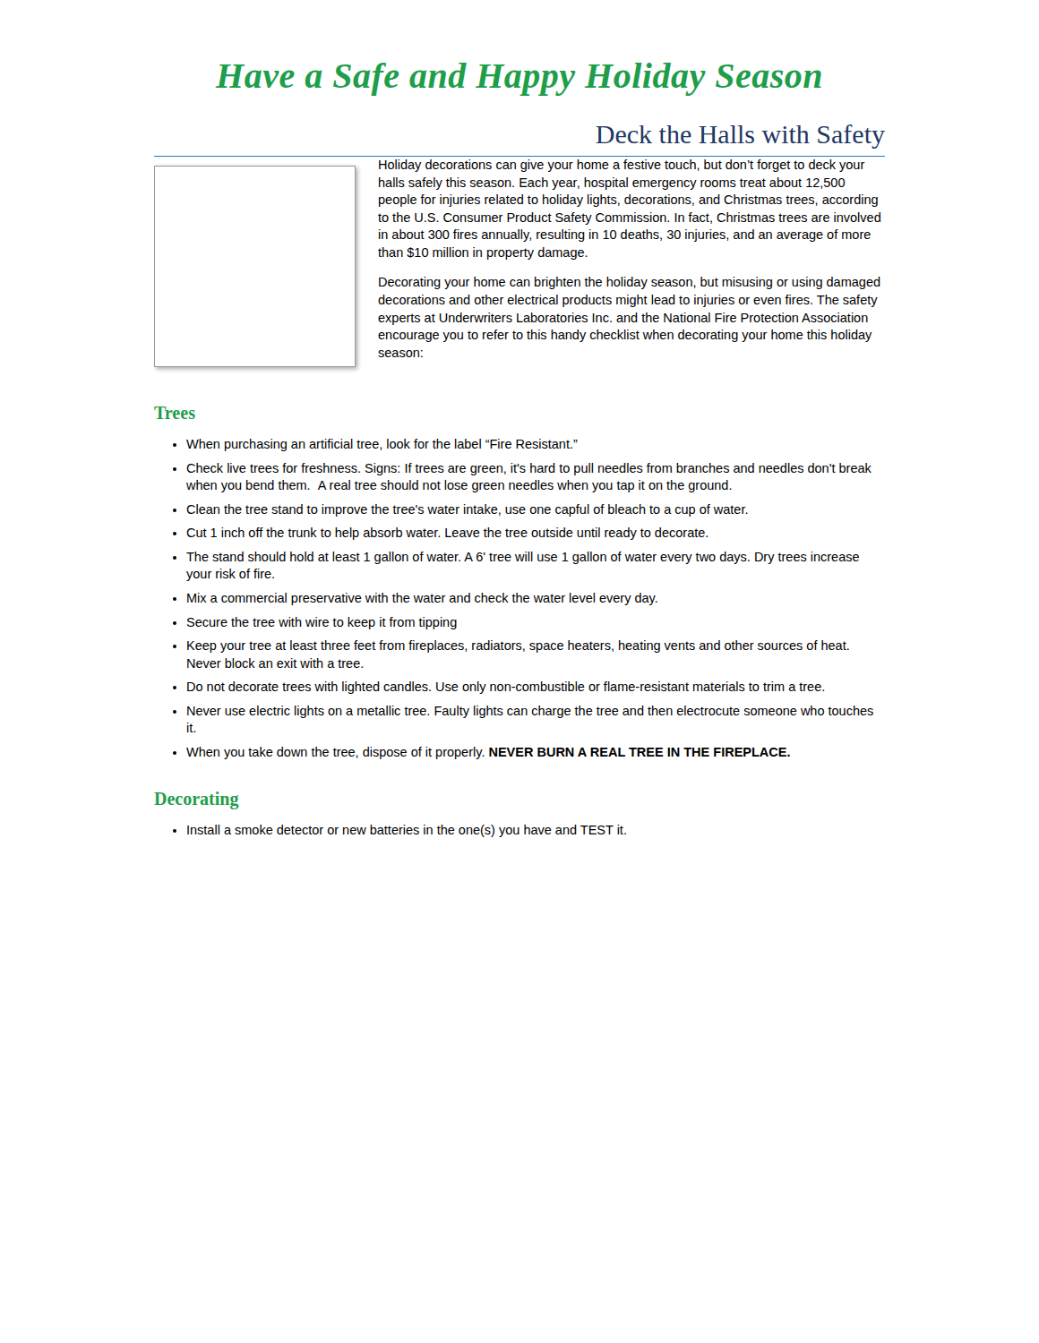Have a Safe and Happy Holiday Season
Deck the Halls with Safety
Holiday decorations can give your home a festive touch, but don’t forget to deck your halls safely this season. Each year, hospital emergency rooms treat about 12,500 people for injuries related to holiday lights, decorations, and Christmas trees, according to the U.S. Consumer Product Safety Commission. In fact, Christmas trees are involved in about 300 fires annually, resulting in 10 deaths, 30 injuries, and an average of more than $10 million in property damage.
Decorating your home can brighten the holiday season, but misusing or using damaged decorations and other electrical products might lead to injuries or even fires. The safety experts at Underwriters Laboratories Inc. and the National Fire Protection Association encourage you to refer to this handy checklist when decorating your home this holiday season:
Trees
When purchasing an artificial tree, look for the label “Fire Resistant.”
Check live trees for freshness. Signs: If trees are green, it's hard to pull needles from branches and needles don't break when you bend them. A real tree should not lose green needles when you tap it on the ground.
Clean the tree stand to improve the tree's water intake, use one capful of bleach to a cup of water.
Cut 1 inch off the trunk to help absorb water. Leave the tree outside until ready to decorate.
The stand should hold at least 1 gallon of water. A 6' tree will use 1 gallon of water every two days. Dry trees increase your risk of fire.
Mix a commercial preservative with the water and check the water level every day.
Secure the tree with wire to keep it from tipping
Keep your tree at least three feet from fireplaces, radiators, space heaters, heating vents and other sources of heat. Never block an exit with a tree.
Do not decorate trees with lighted candles. Use only non-combustible or flame-resistant materials to trim a tree.
Never use electric lights on a metallic tree. Faulty lights can charge the tree and then electrocute someone who touches it.
When you take down the tree, dispose of it properly. NEVER BURN A REAL TREE IN THE FIREPLACE.
Decorating
Install a smoke detector or new batteries in the one(s) you have and TEST it.